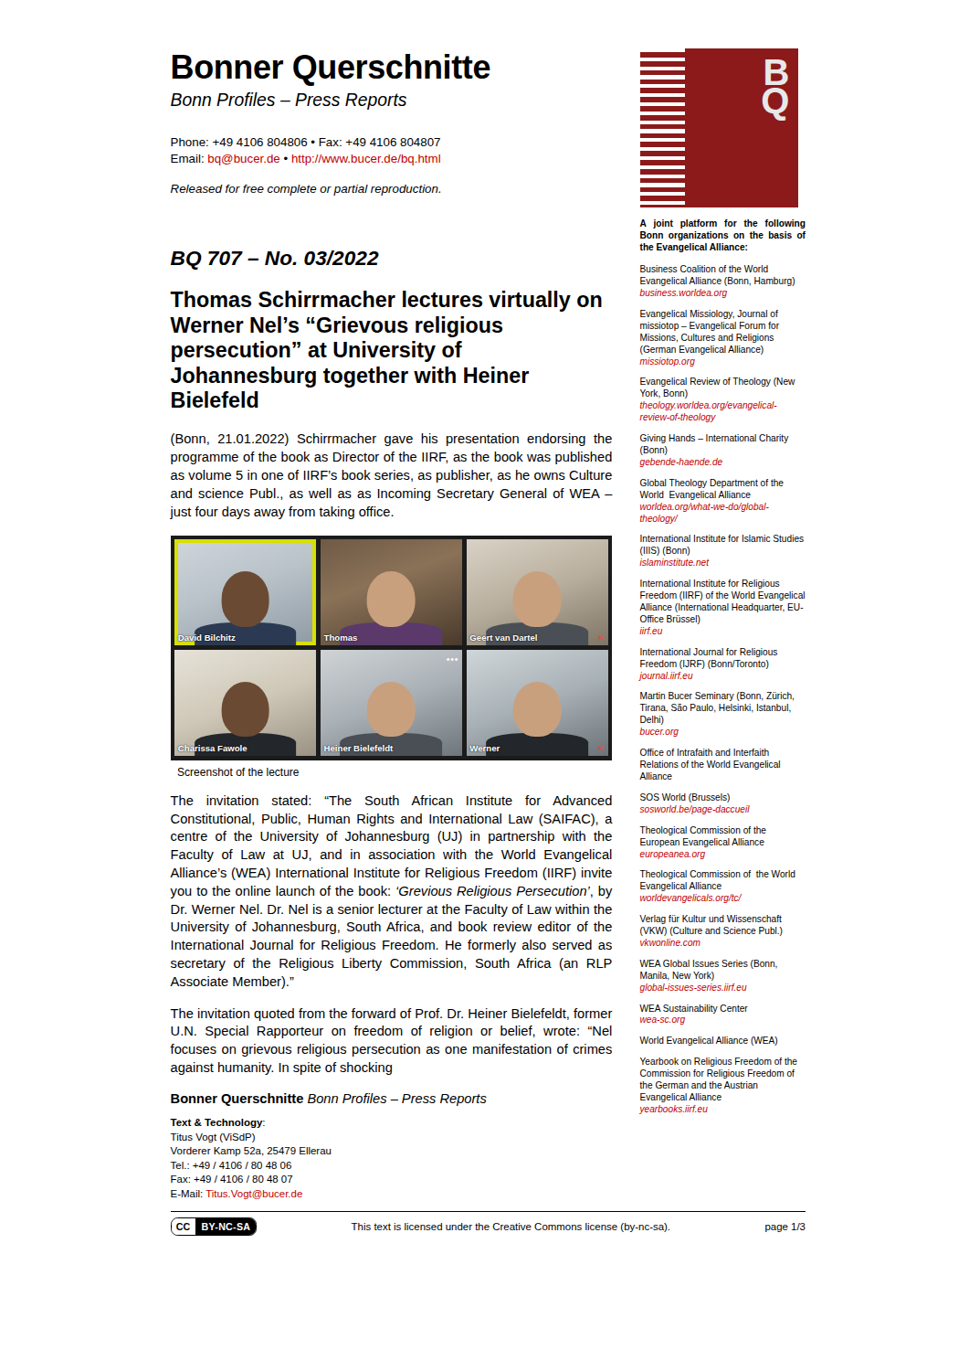Bonner Querschnitte
Bonn Profiles – Press Reports
Phone: +49 4106 804806 • Fax: +49 4106 804807
Email: bq@bucer.de • http://www.bucer.de/bq.html
Released for free complete or partial reproduction.
BQ 707 – No. 03/2022
Thomas Schirrmacher lectures virtually on Werner Nel’s “Grievous religious persecution” at University of Johannesburg together with Heiner Bielefeld
(Bonn, 21.01.2022) Schirrmacher gave his presentation endorsing the programme of the book as Director of the IIRF, as the book was published as volume 5 in one of IIRF’s book series, as publisher, as he owns Culture and science Publ., as well as as Incoming Secretary General of WEA – just four days away from taking office.
David Bilchitz
Thomas
Geert van Dartel
✕
Charissa Fawole
Heiner Bielefeldt
•••
Werner
✕
Screenshot of the lecture
The invitation stated: “The South African Institute for Advanced Constitutional, Public, Human Rights and International Law (SAIFAC), a centre of the University of Johannesburg (UJ) in partnership with the Faculty of Law at UJ, and in association with the World Evangelical Alliance’s (WEA) International Institute for Religious Freedom (IIRF) invite you to the online launch of the book: ‘Grevious Religious Persecution’, by Dr. Werner Nel. Dr. Nel is a senior lecturer at the Faculty of Law within the University of Johannesburg, South Africa, and book review editor of the International Journal for Religious Freedom. He formerly also served as secretary of the Religious Liberty Commission, South Africa (an RLP Associate Member).”
The invitation quoted from the forward of Prof. Dr. Heiner Bielefeldt, former U.N. Special Rapporteur on freedom of religion or belief, wrote: “Nel focuses on grievous religious persecution as one manifestation of crimes against humanity. In spite of shocking
Bonner Querschnitte Bonn Profiles – Press Reports
Text & Technology:
Titus Vogt (ViSdP)
Vorderer Kamp 52a, 25479 Ellerau
Tel.: +49 / 4106 / 80 48 06
Fax: +49 / 4106 / 80 48 07
E-Mail: Titus.Vogt@bucer.de
B Q
A joint platform for the following Bonn organizations on the basis of the Evangelical Alliance:
Business Coalition of the World Evangelical Alliance (Bonn, Hamburg)business.worldea.org
Evangelical Missiology, Journal of missiotop – Evangelical Forum for Missions, Cultures and Religions (German Evangelical Alliance)missiotop.org
Evangelical Review of Theology (New York, Bonn)theology.worldea.org/evangelical-review-of-theology
Giving Hands – International Charity (Bonn)gebende-haende.de
Global Theology Department of the World Evangelical Allianceworldea.org/what-we-do/global-theology/
International Institute for Islamic Studies (IIIS) (Bonn)islaminstitute.net
International Institute for Religious Freedom (IIRF) of the World Evangelical Alliance (International Headquarter, EU-Office Brüssel)iirf.eu
International Journal for Religious Freedom (IJRF) (Bonn/Toronto)journal.iirf.eu
Martin Bucer Seminary (Bonn, Zürich, Tirana, São Paulo, Helsinki, Istanbul, Delhi)bucer.org
Office of Intrafaith and Interfaith Relations of the World Evangelical Alliance
SOS World (Brussels)sosworld.be/page-daccueil
Theological Commission of the European Evangelical Allianceeuropeanea.org
Theological Commission of the World Evangelical Allianceworldevangelicals.org/tc/
Verlag für Kultur und Wissenschaft (VKW) (Culture and Science Publ.)vkwonline.com
WEA Global Issues Series (Bonn, Manila, New York)global-issues-series.iirf.eu
WEA Sustainability Centerwea-sc.org
World Evangelical Alliance (WEA)
Yearbook on Religious Freedom of the Commission for Religious Freedom of the German and the Austrian Evangelical Allianceyearbooks.iirf.eu
CC BY-NC-SA This text is licensed under the Creative Commons license (by-nc-sa). page 1/3